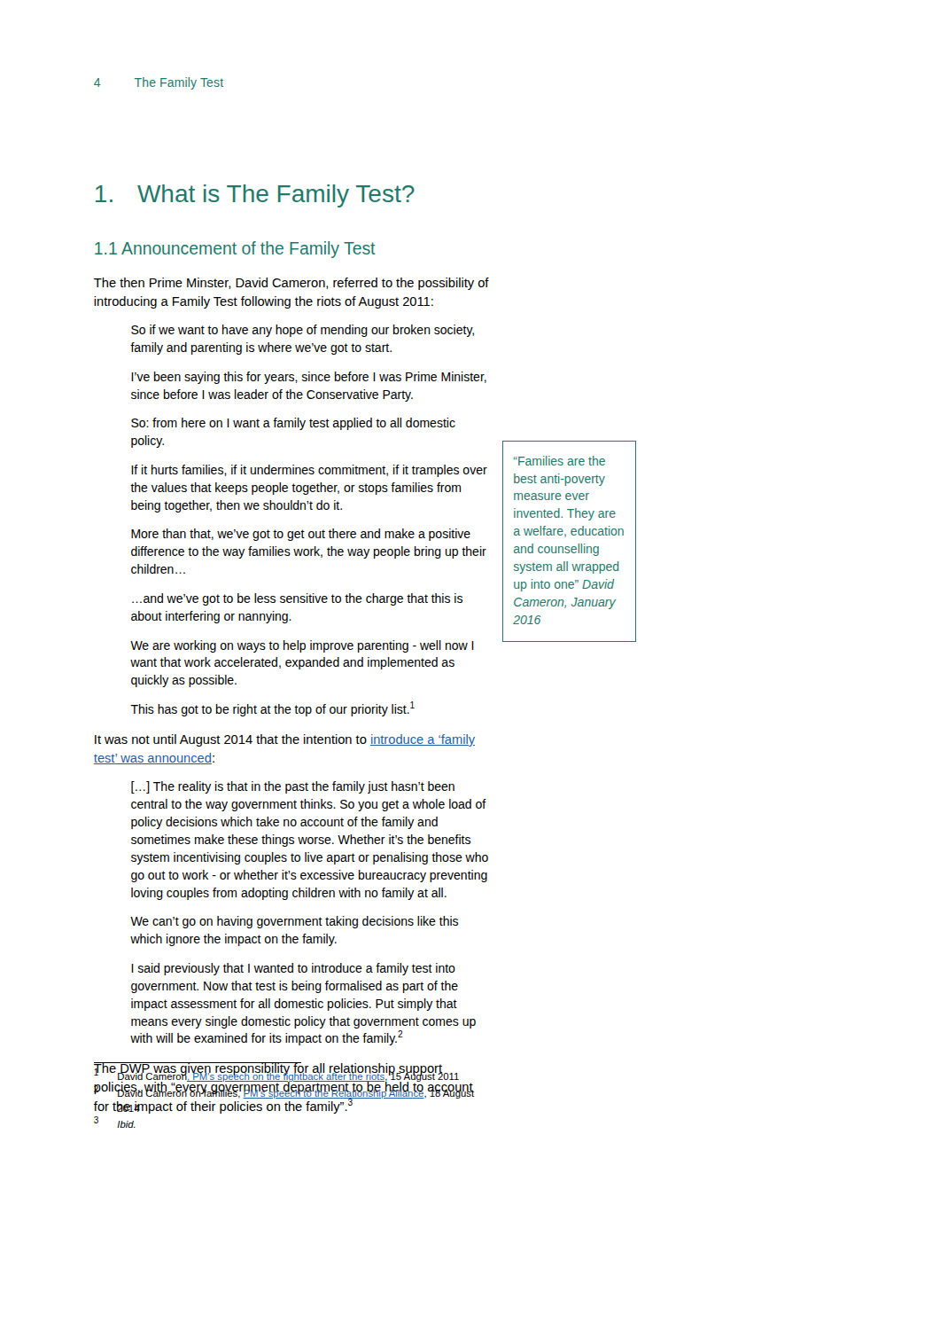4 The Family Test
“Families are the best anti-poverty measure ever invented. They are a welfare, education and counselling system all wrapped up into one” David Cameron, January 2016
1. What is The Family Test?
1.1 Announcement of the Family Test
The then Prime Minster, David Cameron, referred to the possibility of introducing a Family Test following the riots of August 2011:
So if we want to have any hope of mending our broken society, family and parenting is where we’ve got to start.
I’ve been saying this for years, since before I was Prime Minister, since before I was leader of the Conservative Party.
So: from here on I want a family test applied to all domestic policy.
If it hurts families, if it undermines commitment, if it tramples over the values that keeps people together, or stops families from being together, then we shouldn’t do it.
More than that, we’ve got to get out there and make a positive difference to the way families work, the way people bring up their children…
…and we’ve got to be less sensitive to the charge that this is about interfering or nannying.
We are working on ways to help improve parenting - well now I want that work accelerated, expanded and implemented as quickly as possible.
This has got to be right at the top of our priority list.1
It was not until August 2014 that the intention to introduce a ‘family test’ was announced:
[…] The reality is that in the past the family just hasn’t been central to the way government thinks. So you get a whole load of policy decisions which take no account of the family and sometimes make these things worse. Whether it’s the benefits system incentivising couples to live apart or penalising those who go out to work - or whether it’s excessive bureaucracy preventing loving couples from adopting children with no family at all.
We can’t go on having government taking decisions like this which ignore the impact on the family.
I said previously that I wanted to introduce a family test into government. Now that test is being formalised as part of the impact assessment for all domestic policies. Put simply that means every single domestic policy that government comes up with will be examined for its impact on the family.2
The DWP was given responsibility for all relationship support policies, with “every government department to be held to account for the impact of their policies on the family”.3
1
David Cameron, PM's speech on the fightback after the riots, 15 August 2011
2
David Cameron on families, PM’s speech to the Relationship Alliance, 18 August 2014
3
Ibid.